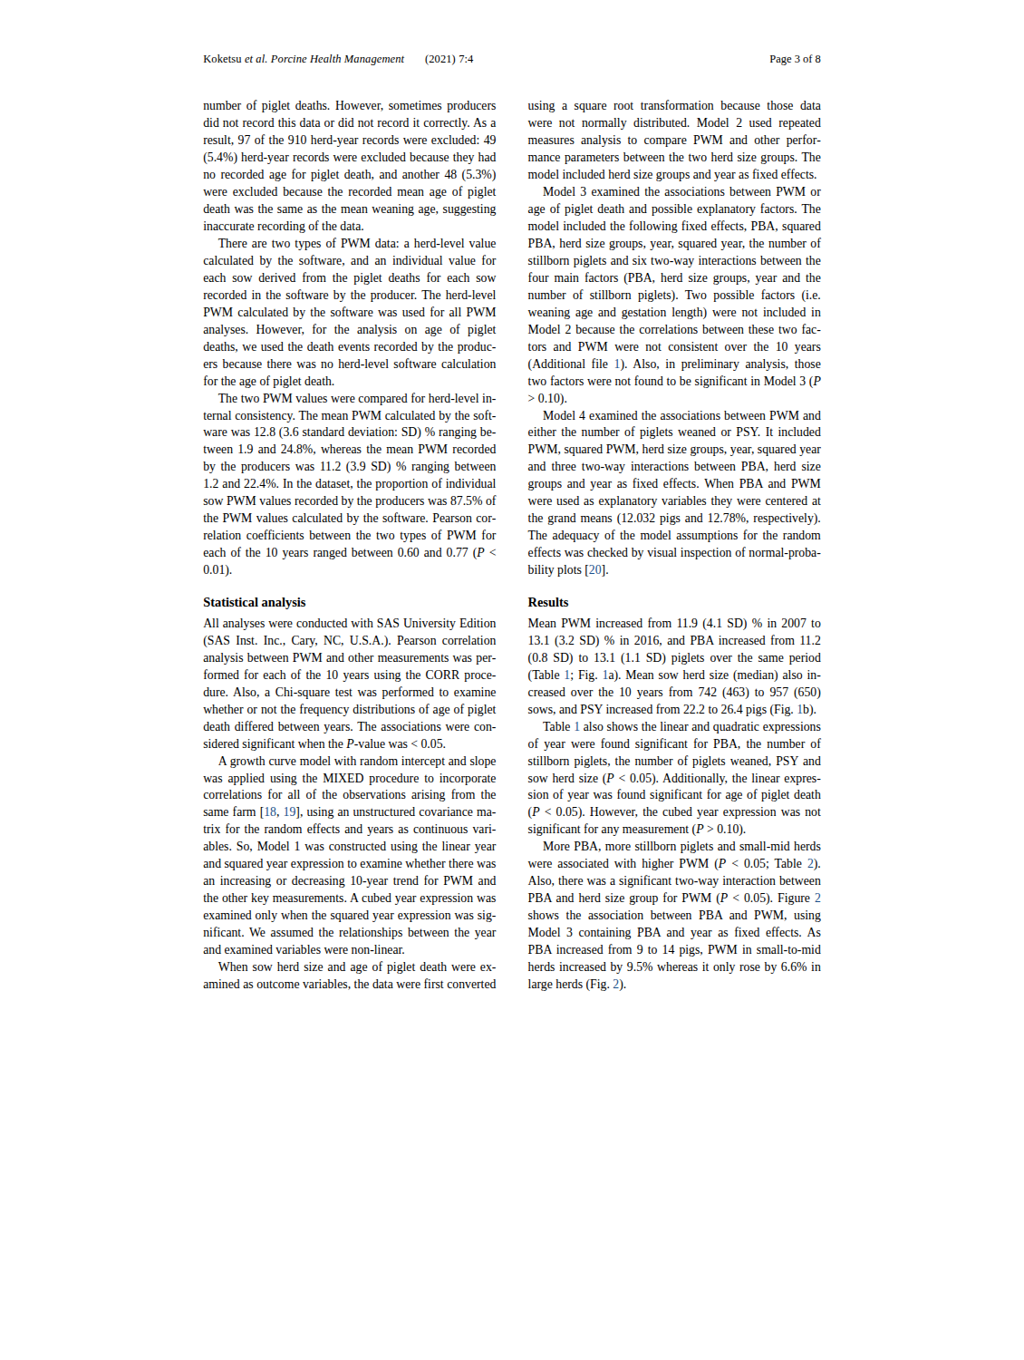Koketsu et al. Porcine Health Management (2021) 7:4
Page 3 of 8
number of piglet deaths. However, sometimes producers did not record this data or did not record it correctly. As a result, 97 of the 910 herd-year records were excluded: 49 (5.4%) herd-year records were excluded because they had no recorded age for piglet death, and another 48 (5.3%) were excluded because the recorded mean age of piglet death was the same as the mean weaning age, suggesting inaccurate recording of the data.
There are two types of PWM data: a herd-level value calculated by the software, and an individual value for each sow derived from the piglet deaths for each sow recorded in the software by the producer. The herd-level PWM calculated by the software was used for all PWM analyses. However, for the analysis on age of piglet deaths, we used the death events recorded by the producers because there was no herd-level software calculation for the age of piglet death.
The two PWM values were compared for herd-level internal consistency. The mean PWM calculated by the software was 12.8 (3.6 standard deviation: SD) % ranging between 1.9 and 24.8%, whereas the mean PWM recorded by the producers was 11.2 (3.9 SD) % ranging between 1.2 and 22.4%. In the dataset, the proportion of individual sow PWM values recorded by the producers was 87.5% of the PWM values calculated by the software. Pearson correlation coefficients between the two types of PWM for each of the 10 years ranged between 0.60 and 0.77 (P < 0.01).
Statistical analysis
All analyses were conducted with SAS University Edition (SAS Inst. Inc., Cary, NC, U.S.A.). Pearson correlation analysis between PWM and other measurements was performed for each of the 10 years using the CORR procedure. Also, a Chi-square test was performed to examine whether or not the frequency distributions of age of piglet death differed between years. The associations were considered significant when the P-value was < 0.05.
A growth curve model with random intercept and slope was applied using the MIXED procedure to incorporate correlations for all of the observations arising from the same farm [18, 19], using an unstructured covariance matrix for the random effects and years as continuous variables. So, Model 1 was constructed using the linear year and squared year expression to examine whether there was an increasing or decreasing 10-year trend for PWM and the other key measurements. A cubed year expression was examined only when the squared year expression was significant. We assumed the relationships between the year and examined variables were non-linear.
When sow herd size and age of piglet death were examined as outcome variables, the data were first converted using a square root transformation because those data were not normally distributed. Model 2 used repeated measures analysis to compare PWM and other performance parameters between the two herd size groups. The model included herd size groups and year as fixed effects.
Model 3 examined the associations between PWM or age of piglet death and possible explanatory factors. The model included the following fixed effects, PBA, squared PBA, herd size groups, year, squared year, the number of stillborn piglets and six two-way interactions between the four main factors (PBA, herd size groups, year and the number of stillborn piglets). Two possible factors (i.e. weaning age and gestation length) were not included in Model 2 because the correlations between these two factors and PWM were not consistent over the 10 years (Additional file 1). Also, in preliminary analysis, those two factors were not found to be significant in Model 3 (P > 0.10).
Model 4 examined the associations between PWM and either the number of piglets weaned or PSY. It included PWM, squared PWM, herd size groups, year, squared year and three two-way interactions between PBA, herd size groups and year as fixed effects. When PBA and PWM were used as explanatory variables they were centered at the grand means (12.032 pigs and 12.78%, respectively). The adequacy of the model assumptions for the random effects was checked by visual inspection of normal-probability plots [20].
Results
Mean PWM increased from 11.9 (4.1 SD) % in 2007 to 13.1 (3.2 SD) % in 2016, and PBA increased from 11.2 (0.8 SD) to 13.1 (1.1 SD) piglets over the same period (Table 1; Fig. 1a). Mean sow herd size (median) also increased over the 10 years from 742 (463) to 957 (650) sows, and PSY increased from 22.2 to 26.4 pigs (Fig. 1b).
Table 1 also shows the linear and quadratic expressions of year were found significant for PBA, the number of stillborn piglets, the number of piglets weaned, PSY and sow herd size (P < 0.05). Additionally, the linear expression of year was found significant for age of piglet death (P < 0.05). However, the cubed year expression was not significant for any measurement (P > 0.10).
More PBA, more stillborn piglets and small-mid herds were associated with higher PWM (P < 0.05; Table 2). Also, there was a significant two-way interaction between PBA and herd size group for PWM (P < 0.05). Figure 2 shows the association between PBA and PWM, using Model 3 containing PBA and year as fixed effects. As PBA increased from 9 to 14 pigs, PWM in small-to-mid herds increased by 9.5% whereas it only rose by 6.6% in large herds (Fig. 2).